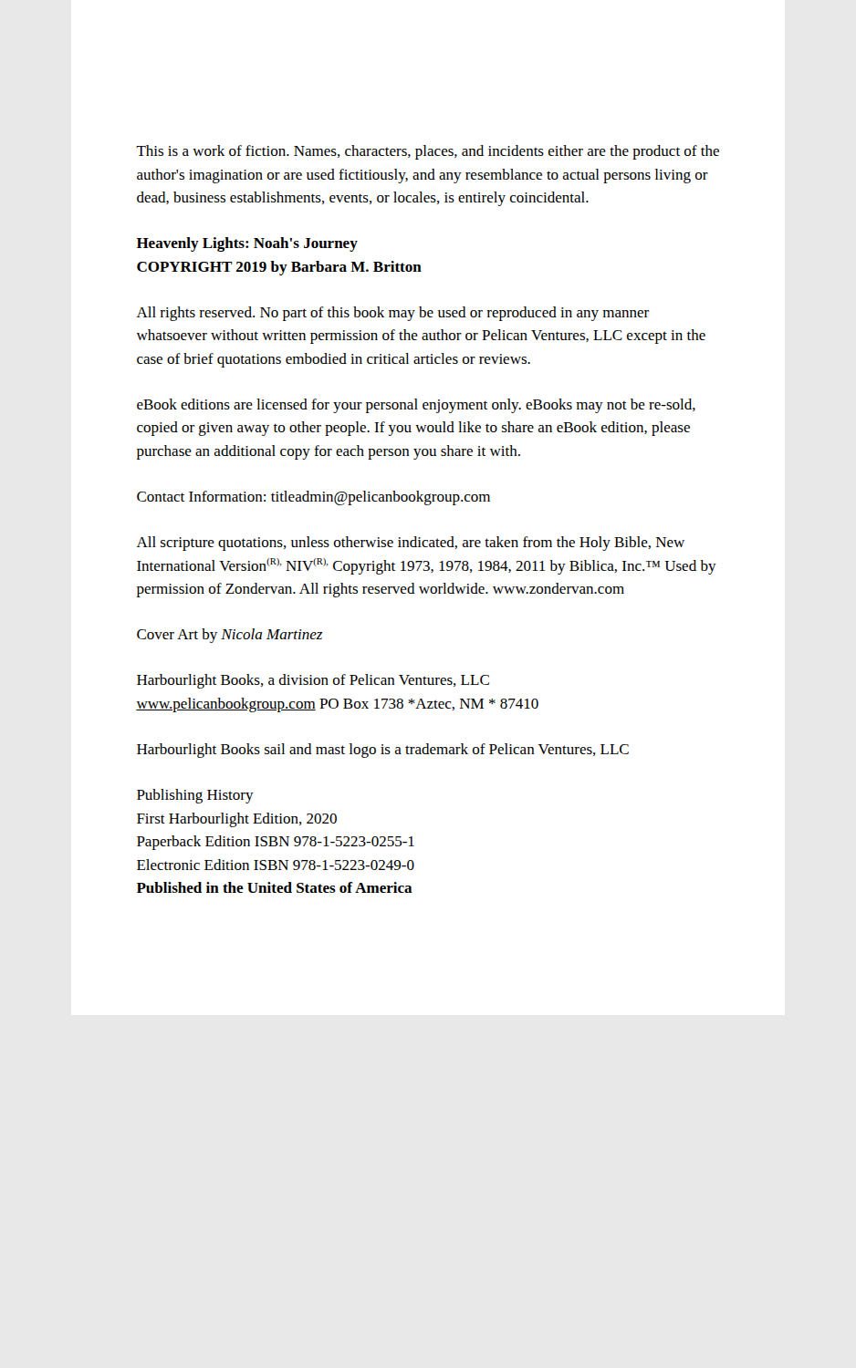This is a work of fiction. Names, characters, places, and incidents either are the product of the author's imagination or are used fictitiously, and any resemblance to actual persons living or dead, business establishments, events, or locales, is entirely coincidental.
Heavenly Lights: Noah's Journey
COPYRIGHT 2019 by Barbara M. Britton
All rights reserved. No part of this book may be used or reproduced in any manner whatsoever without written permission of the author or Pelican Ventures, LLC except in the case of brief quotations embodied in critical articles or reviews.
eBook editions are licensed for your personal enjoyment only. eBooks may not be re-sold, copied or given away to other people. If you would like to share an eBook edition, please purchase an additional copy for each person you share it with.
Contact Information: titleadmin@pelicanbookgroup.com
All scripture quotations, unless otherwise indicated, are taken from the Holy Bible, New International Version(R), NIV(R), Copyright 1973, 1978, 1984, 2011 by Biblica, Inc.™ Used by permission of Zondervan. All rights reserved worldwide. www.zondervan.com
Cover Art by Nicola Martinez
Harbourlight Books, a division of Pelican Ventures, LLC
www.pelicanbookgroup.com PO Box 1738 *Aztec, NM * 87410
Harbourlight Books sail and mast logo is a trademark of Pelican Ventures, LLC
Publishing History
First Harbourlight Edition, 2020
Paperback Edition ISBN 978-1-5223-0255-1
Electronic Edition ISBN 978-1-5223-0249-0
Published in the United States of America